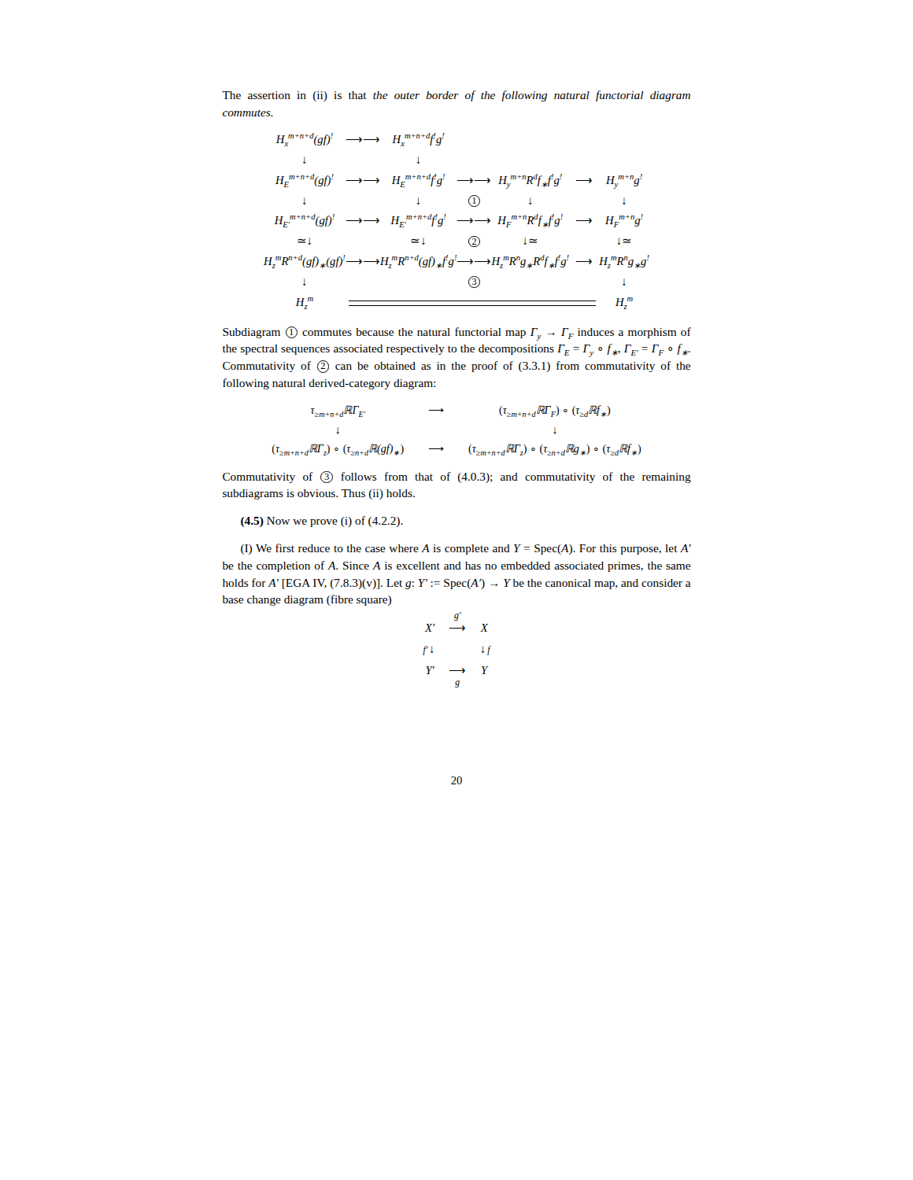The assertion in (ii) is that the outer border of the following natural functorial diagram commutes.
| H x m+n+d (gf) ! | ⟶⟶ | H x m+n+d f ! g ! | | | | |
| ↓ | | ↓ | | | | |
| H E m+n+d (gf) ! | ⟶⟶ | H E m+n+d f ! g ! | ⟶⟶ | H y m+n R d f ∗ f ! g ! | ⟶ | H y m+n g ! |
| ↓ | | ↓ | 1 | ↓ | | ↓ |
| H E′ m+n+d (gf) ! | ⟶⟶ | H E′ m+n+d f ! g ! | ⟶⟶ | H F m+n R d f ∗ f ! g ! | ⟶ | H F m+n g ! |
| ≃ ↓ | | ≃ ↓ | 2 | ↓ ≃ | | ↓ ≃ |
| H z m R n+d (gf) ∗ (gf) ! | ⟶⟶ | H z m R n+d (gf) ∗ f ! g ! | ⟶⟶ | H z m R n g ∗ R d f ∗ f ! g ! | ⟶ | H z m R n g ∗ g ! |
| ↓ | | | 3 | | | ↓ |
| H z m | | H z m |
Subdiagram 1 commutes because the natural functorial map Γy → ΓF induces a morphism of the spectral sequences associated respectively to the decompositions ΓE = Γy ∘ f∗, ΓE′ = ΓF ∘ f∗. Commutativity of 2 can be obtained as in the proof of (3.3.1) from commutativity of the following natural derived-category diagram:
| τ ≥m+n+d ℝΓ E′ | ⟶ | ( τ ≥m+n+d ℝΓ F ) ∘ ( τ ≥d ℝf ∗ ) |
| ↓ | | ↓ |
| ( τ ≥m+n+d ℝΓ z ) ∘ ( τ ≥n+d ℝ(gf) ∗ ) | ⟶ | ( τ ≥m+n+d ℝΓ z ) ∘ ( τ ≥n+d ℝg ∗ ) ∘ ( τ ≥d ℝf ∗ ) |
Commutativity of 3 follows from that of (4.0.3); and commutativity of the remaining subdiagrams is obvious. Thus (ii) holds.
(4.5) Now we prove (i) of (4.2.2).
(I) We first reduce to the case where A is complete and Y = Spec(A). For this purpose, let A′ be the completion of A. Since A is excellent and has no embedded associated primes, the same holds for A′ [EGA IV, (7.8.3)(v)]. Let g: Y′ := Spec(A′) → Y be the canonical map, and consider a base change diagram (fibre square)
| X′ | g′ ⟶ | X |
| f′ ↓ | | ↓ f |
| Y′ | ⟶ g | Y |
20